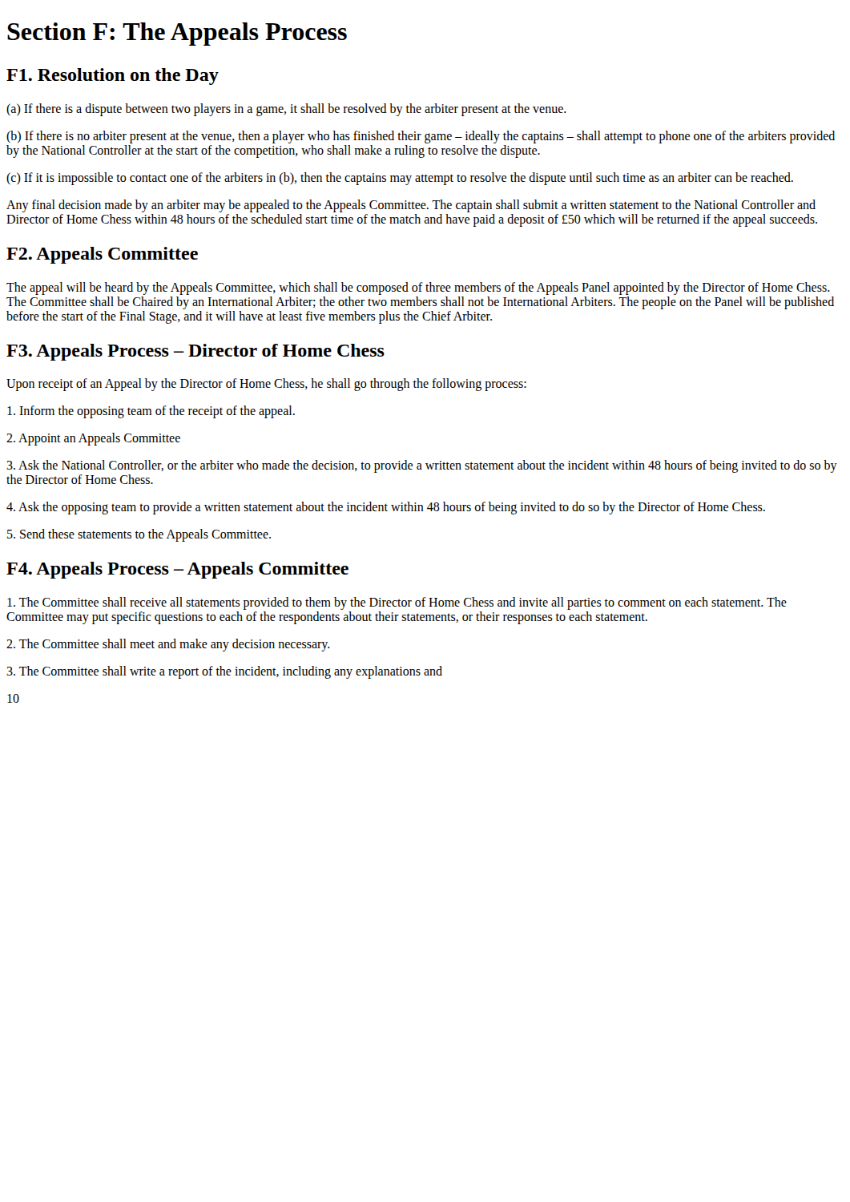Section F: The Appeals Process
F1. Resolution on the Day
(a) If there is a dispute between two players in a game, it shall be resolved by the arbiter present at the venue.
(b) If there is no arbiter present at the venue, then a player who has finished their game – ideally the captains – shall attempt to phone one of the arbiters provided by the National Controller at the start of the competition, who shall make a ruling to resolve the dispute.
(c) If it is impossible to contact one of the arbiters in (b), then the captains may attempt to resolve the dispute until such time as an arbiter can be reached.
Any final decision made by an arbiter may be appealed to the Appeals Committee. The captain shall submit a written statement to the National Controller and Director of Home Chess within 48 hours of the scheduled start time of the match and have paid a deposit of £50 which will be returned if the appeal succeeds.
F2. Appeals Committee
The appeal will be heard by the Appeals Committee, which shall be composed of three members of the Appeals Panel appointed by the Director of Home Chess. The Committee shall be Chaired by an International Arbiter; the other two members shall not be International Arbiters. The people on the Panel will be published before the start of the Final Stage, and it will have at least five members plus the Chief Arbiter.
F3. Appeals Process – Director of Home Chess
Upon receipt of an Appeal by the Director of Home Chess, he shall go through the following process:
1. Inform the opposing team of the receipt of the appeal.
2. Appoint an Appeals Committee
3. Ask the National Controller, or the arbiter who made the decision, to provide a written statement about the incident within 48 hours of being invited to do so by the Director of Home Chess.
4. Ask the opposing team to provide a written statement about the incident within 48 hours of being invited to do so by the Director of Home Chess.
5. Send these statements to the Appeals Committee.
F4. Appeals Process – Appeals Committee
1. The Committee shall receive all statements provided to them by the Director of Home Chess and invite all parties to comment on each statement. The Committee may put specific questions to each of the respondents about their statements, or their responses to each statement.
2. The Committee shall meet and make any decision necessary.
3. The Committee shall write a report of the incident, including any explanations and
10